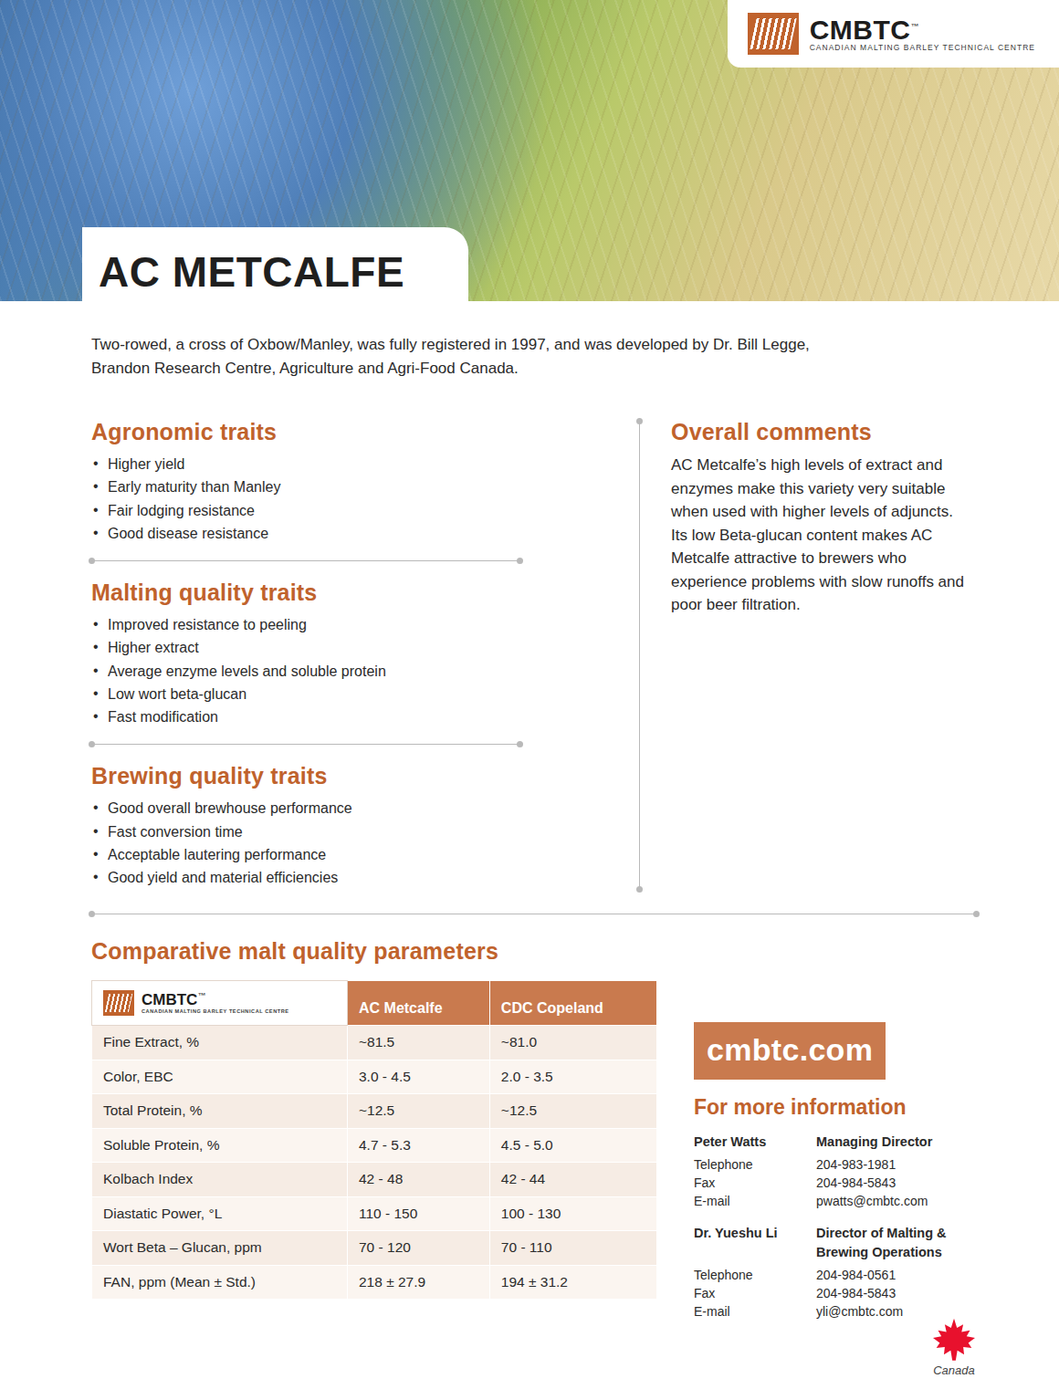CMBTC™
Canadian Malting Barley Technical Centre
AC METCALFE
Two-rowed, a cross of Oxbow/Manley, was fully registered in 1997, and was developed by Dr. Bill Legge, Brandon Research Centre, Agriculture and Agri-Food Canada.
Agronomic traits
Higher yield
Early maturity than Manley
Fair lodging resistance
Good disease resistance
Malting quality traits
Improved resistance to peeling
Higher extract
Average enzyme levels and soluble protein
Low wort beta-glucan
Fast modification
Brewing quality traits
Good overall brewhouse performance
Fast conversion time
Acceptable lautering performance
Good yield and material efficiencies
Overall comments
AC Metcalfe’s high levels of extract and enzymes make this variety very suitable when used with higher levels of adjuncts. Its low Beta-glucan content makes AC Metcalfe attractive to brewers who experience problems with slow runoffs and poor beer filtration.
Comparative malt quality parameters
| CMBTC ™ Canadian Malting Barley Technical Centre | AC Metcalfe | CDC Copeland |
| --- | --- | --- |
| Fine Extract, % | ~81.5 | ~81.0 |
| Color, EBC | 3.0 - 4.5 | 2.0 - 3.5 |
| Total Protein, % | ~12.5 | ~12.5 |
| Soluble Protein, % | 4.7 - 5.3 | 4.5 - 5.0 |
| Kolbach Index | 42 - 48 | 42 - 44 |
| Diastatic Power, °L | 110 - 150 | 100 - 130 |
| Wort Beta – Glucan, ppm | 70 - 120 | 70 - 110 |
| FAN, ppm (Mean ± Std.) | 218 ± 27.9 | 194 ± 31.2 |
cmbtc.com
For more information
Peter Watts
Managing Director
Telephone
204-983-1981
Fax
204-984-5843
E-mail
pwatts@cmbtc.com
Dr. Yueshu Li
Director of Malting &
Brewing Operations
Telephone
204-984-0561
Fax
204-984-5843
E-mail
yli@cmbtc.com
Canada